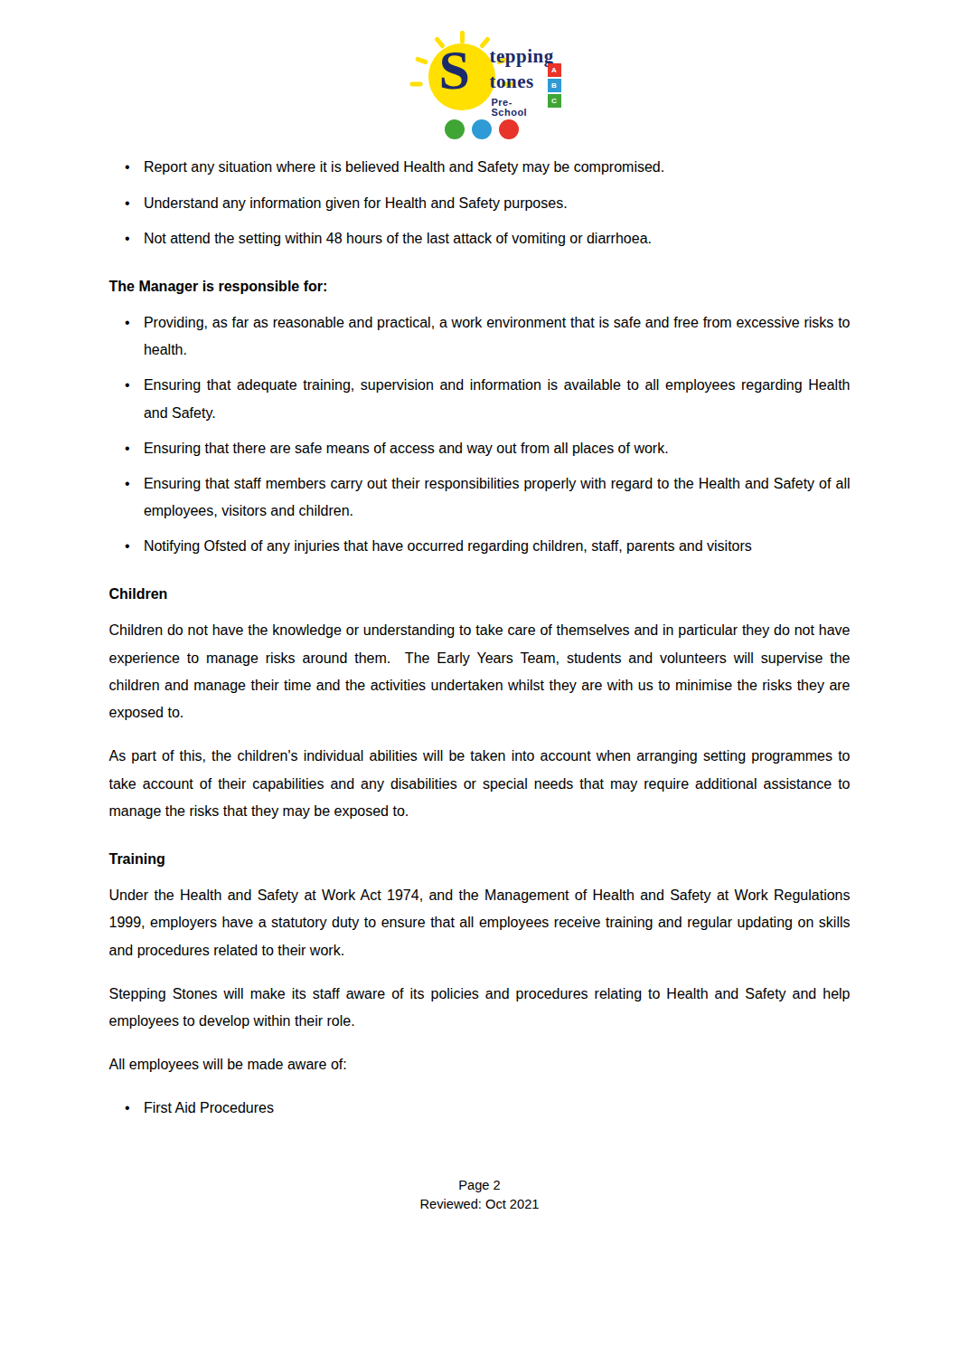S
tepping
tones
Pre-School
A
B
C
Report any situation where it is believed Health and Safety may be compromised.
Understand any information given for Health and Safety purposes.
Not attend the setting within 48 hours of the last attack of vomiting or diarrhoea.
The Manager is responsible for:
Providing, as far as reasonable and practical, a work environment that is safe and free from excessive risks to health.
Ensuring that adequate training, supervision and information is available to all employees regarding Health and Safety.
Ensuring that there are safe means of access and way out from all places of work.
Ensuring that staff members carry out their responsibilities properly with regard to the Health and Safety of all employees, visitors and children.
Notifying Ofsted of any injuries that have occurred regarding children, staff, parents and visitors
Children
Children do not have the knowledge or understanding to take care of themselves and in particular they do not have experience to manage risks around them. The Early Years Team, students and volunteers will supervise the children and manage their time and the activities undertaken whilst they are with us to minimise the risks they are exposed to.
As part of this, the children's individual abilities will be taken into account when arranging setting programmes to take account of their capabilities and any disabilities or special needs that may require additional assistance to manage the risks that they may be exposed to.
Training
Under the Health and Safety at Work Act 1974, and the Management of Health and Safety at Work Regulations 1999, employers have a statutory duty to ensure that all employees receive training and regular updating on skills and procedures related to their work.
Stepping Stones will make its staff aware of its policies and procedures relating to Health and Safety and help employees to develop within their role.
All employees will be made aware of:
First Aid Procedures
Page 2
Reviewed: Oct 2021